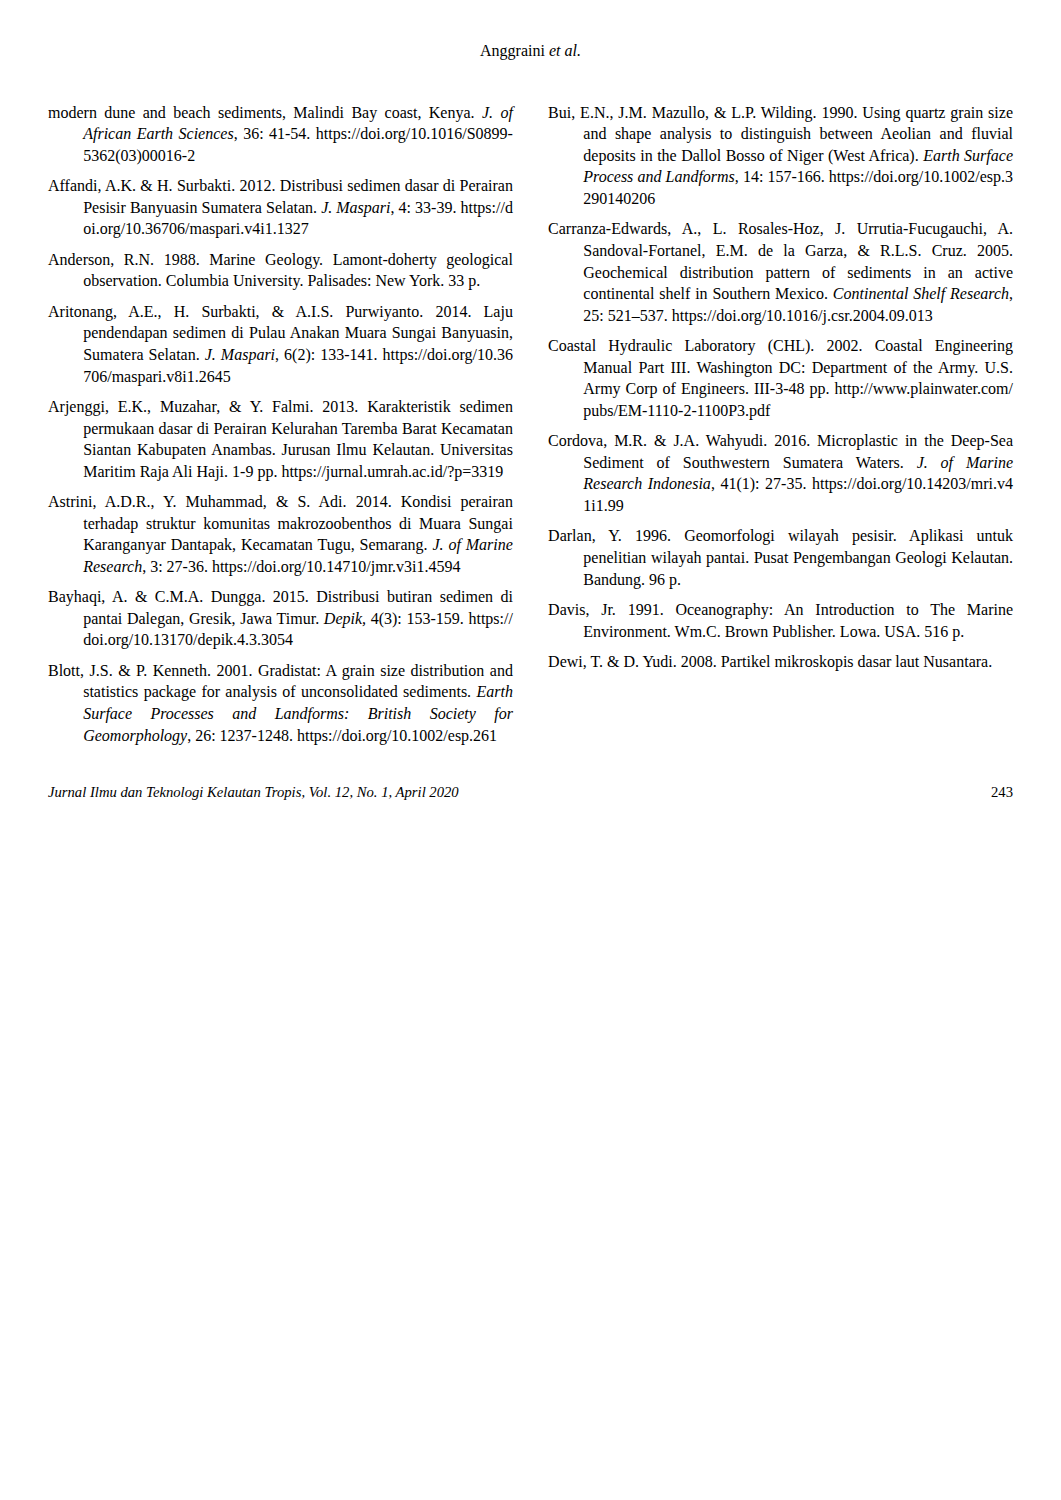Anggraini et al.
modern dune and beach sediments, Malindi Bay coast, Kenya. J. of African Earth Sciences, 36: 41-54. https://doi.org/10.1016/S0899-5362(03)00016-2
Affandi, A.K. & H. Surbakti. 2012. Distribusi sedimen dasar di Perairan Pesisir Banyuasin Sumatera Selatan. J. Maspari, 4: 33-39. https://doi.org/10.36706/maspari.v4i1.1327
Anderson, R.N. 1988. Marine Geology. Lamont-doherty geological observation. Columbia University. Palisades: New York. 33 p.
Aritonang, A.E., H. Surbakti, & A.I.S. Purwiyanto. 2014. Laju pendendapan sedimen di Pulau Anakan Muara Sungai Banyuasin, Sumatera Selatan. J. Maspari, 6(2): 133-141. https://doi.org/10.36706/maspari.v8i1.2645
Arjenggi, E.K., Muzahar, & Y. Falmi. 2013. Karakteristik sedimen permukaan dasar di Perairan Kelurahan Taremba Barat Kecamatan Siantan Kabupaten Anambas. Jurusan Ilmu Kelautan. Universitas Maritim Raja Ali Haji. 1-9 pp. https://jurnal.umrah.ac.id/?p=3319
Astrini, A.D.R., Y. Muhammad, & S. Adi. 2014. Kondisi perairan terhadap struktur komunitas makrozoobenthos di Muara Sungai Karanganyar Dantapak, Kecamatan Tugu, Semarang. J. of Marine Research, 3: 27-36. https://doi.org/10.14710/jmr.v3i1.4594
Bayhaqi, A. & C.M.A. Dungga. 2015. Distribusi butiran sedimen di pantai Dalegan, Gresik, Jawa Timur. Depik, 4(3): 153-159. https://doi.org/10.13170/depik.4.3.3054
Blott, J.S. & P. Kenneth. 2001. Gradistat: A grain size distribution and statistics package for analysis of unconsolidated sediments. Earth Surface Processes and Landforms: British Society for Geomorphology, 26: 1237-1248. https://doi.org/10.1002/esp.261
Bui, E.N., J.M. Mazullo, & L.P. Wilding. 1990. Using quartz grain size and shape analysis to distinguish between Aeolian and fluvial deposits in the Dallol Bosso of Niger (West Africa). Earth Surface Process and Landforms, 14: 157-166. https://doi.org/10.1002/esp.3290140206
Carranza-Edwards, A., L. Rosales-Hoz, J. Urrutia-Fucugauchi, A. Sandoval-Fortanel, E.M. de la Garza, & R.L.S. Cruz. 2005. Geochemical distribution pattern of sediments in an active continental shelf in Southern Mexico. Continental Shelf Research, 25: 521–537. https://doi.org/10.1016/j.csr.2004.09.013
Coastal Hydraulic Laboratory (CHL). 2002. Coastal Engineering Manual Part III. Washington DC: Department of the Army. U.S. Army Corp of Engineers. III-3-48 pp. http://www.plainwater.com/pubs/EM-1110-2-1100P3.pdf
Cordova, M.R. & J.A. Wahyudi. 2016. Microplastic in the Deep-Sea Sediment of Southwestern Sumatera Waters. J. of Marine Research Indonesia, 41(1): 27-35. https://doi.org/10.14203/mri.v41i1.99
Darlan, Y. 1996. Geomorfologi wilayah pesisir. Aplikasi untuk penelitian wilayah pantai. Pusat Pengembangan Geologi Kelautan. Bandung. 96 p.
Davis, Jr. 1991. Oceanography: An Introduction to The Marine Environment. Wm.C. Brown Publisher. Lowa. USA. 516 p.
Dewi, T. & D. Yudi. 2008. Partikel mikroskopis dasar laut Nusantara.
Jurnal Ilmu dan Teknologi Kelautan Tropis, Vol. 12, No. 1, April 2020 243